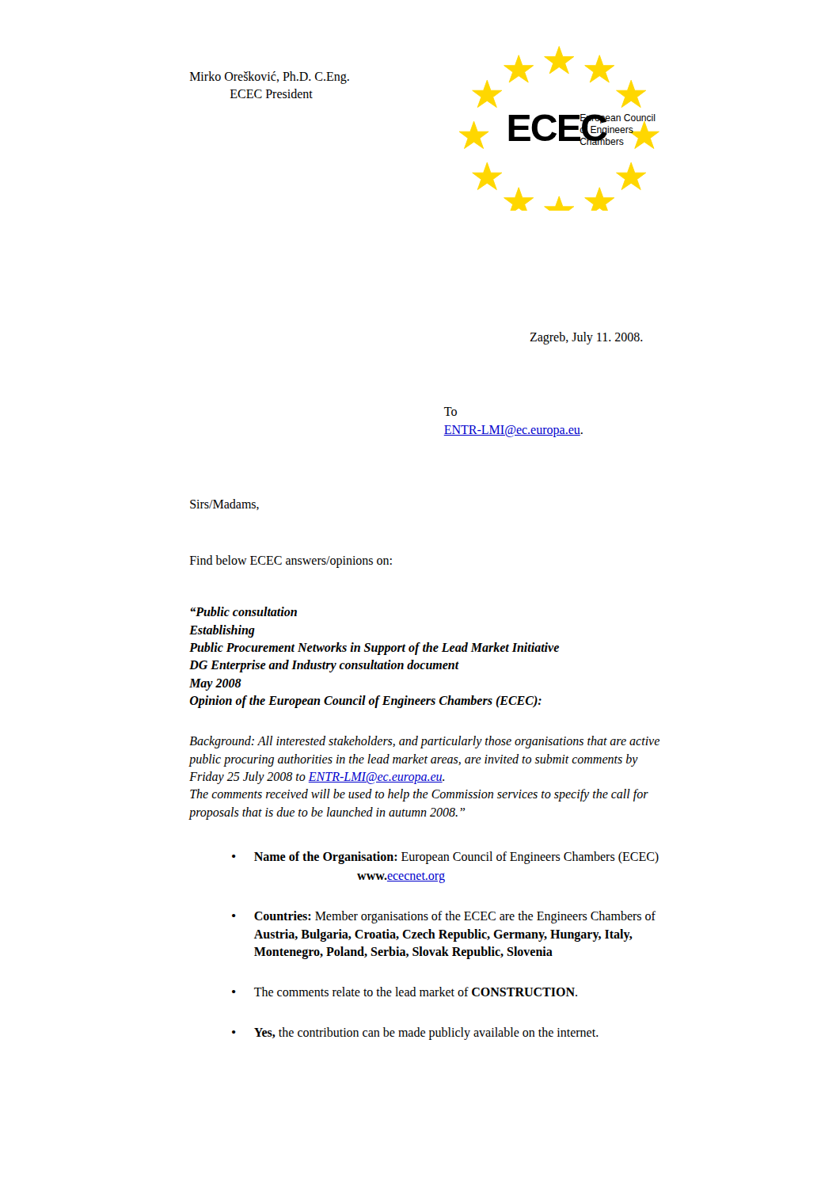Mirko Orešković, Ph.D. C.Eng.
ECEC President
ECEC - European Council of Engineers Chambers ECEC European Council of Engineers Chambers
Zagreb, July 11. 2008.
To
ENTR-LMI@ec.europa.eu.
Sirs/Madams,
Find below ECEC answers/opinions on:
“Public consultation
Establishing
Public Procurement Networks in Support of the Lead Market Initiative
DG Enterprise and Industry consultation document
May 2008
Opinion of the European Council of Engineers Chambers (ECEC):
Background: All interested stakeholders, and particularly those organisations that are active public procuring authorities in the lead market areas, are invited to submit comments by Friday 25 July 2008 to ENTR-LMI@ec.europa.eu.
The comments received will be used to help the Commission services to specify the call for proposals that is due to be launched in autumn 2008.”
Name of the Organisation: European Council of Engineers Chambers (ECEC) www. ececnet.org
Countries: Member organisations of the ECEC are the Engineers Chambers of Austria, Bulgaria, Croatia, Czech Republic, Germany, Hungary, Italy, Montenegro, Poland, Serbia, Slovak Republic, Slovenia
The comments relate to the lead market of CONSTRUCTION.
Yes, the contribution can be made publicly available on the internet.